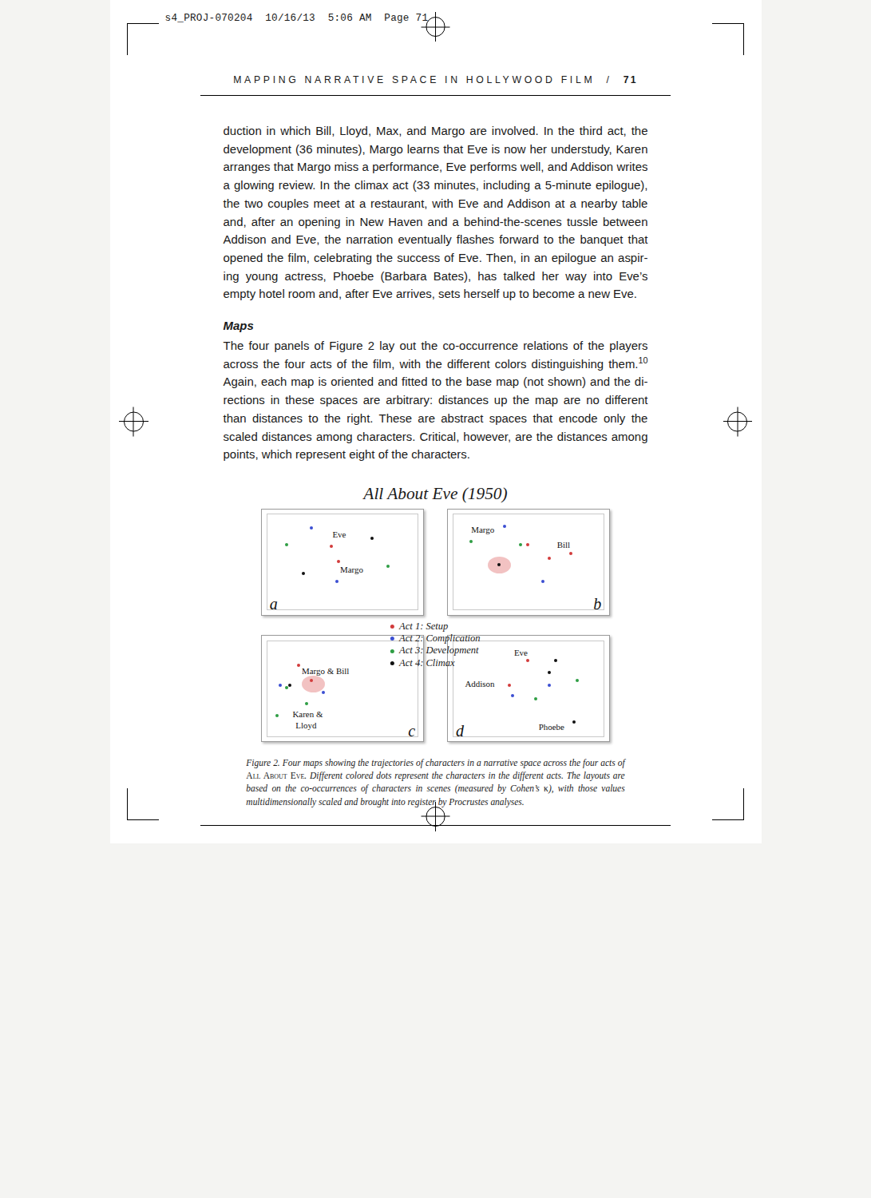s4_PROJ-070204 10/16/13 5:06 AM Page 71
Mapping Narrative Space in Hollywood Film / 71
duction in which Bill, Lloyd, Max, and Margo are involved. In the third act, the development (36 minutes), Margo learns that Eve is now her understudy, Karen arranges that Margo miss a performance, Eve performs well, and Addison writes a glowing review. In the climax act (33 minutes, including a 5-minute epilogue), the two couples meet at a restaurant, with Eve and Addison at a nearby table and, after an opening in New Haven and a behind-the-scenes tussle between Addison and Eve, the narration eventually flashes forward to the banquet that opened the film, celebrating the success of Eve. Then, in an epilogue an aspiring young actress, Phoebe (Barbara Bates), has talked her way into Eve’s empty hotel room and, after Eve arrives, sets herself up to become a new Eve.
Maps
The four panels of Figure 2 lay out the co-occurrence relations of the players across the four acts of the film, with the different colors distinguishing them.10 Again, each map is oriented and fitted to the base map (not shown) and the directions in these spaces are arbitrary: distances up the map are no different than distances to the right. These are abstract spaces that encode only the scaled distances among characters. Critical, however, are the distances among points, which represent eight of the characters.
All About Eve (1950)
a Eve Margo
b Margo Bill
c Margo & Bill Karen & Lloyd
d Eve Addison Phoebe
Act 1: Setup
Act 2: Complication
Act 3: Development
Act 4: Climax
Figure 2. Four maps showing the trajectories of characters in a narrative space across the four acts of All About Eve. Different colored dots represent the characters in the different acts. The layouts are based on the co-occurrences of characters in scenes (measured by Cohen’s κ), with those values multidimensionally scaled and brought into register by Procrustes analyses.